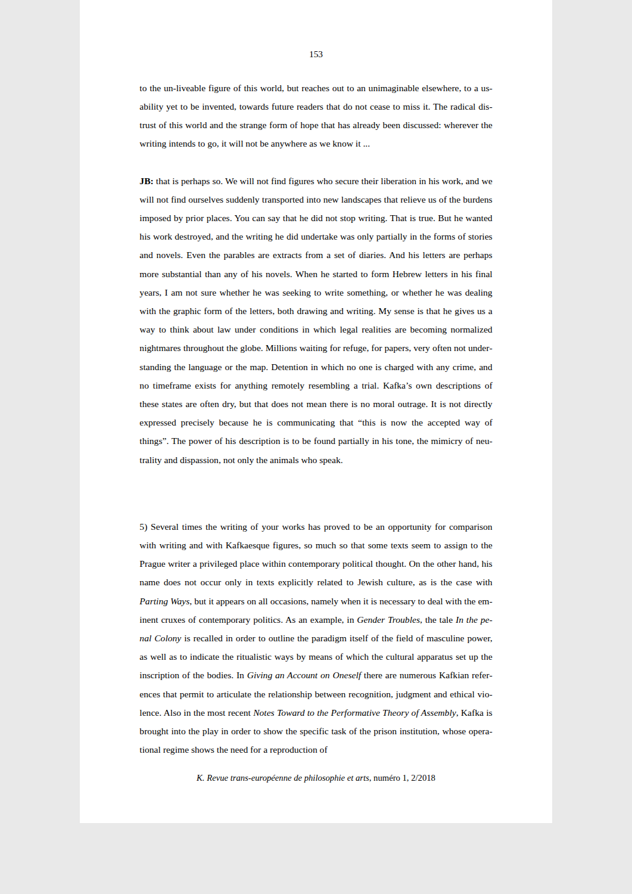153
to the un-liveable figure of this world, but reaches out to an unimaginable elsewhere, to a usability yet to be invented, towards future readers that do not cease to miss it. The radical distrust of this world and the strange form of hope that has already been discussed: wherever the writing intends to go, it will not be anywhere as we know it ...
JB: that is perhaps so. We will not find figures who secure their liberation in his work, and we will not find ourselves suddenly transported into new landscapes that relieve us of the burdens imposed by prior places. You can say that he did not stop writing. That is true. But he wanted his work destroyed, and the writing he did undertake was only partially in the forms of stories and novels. Even the parables are extracts from a set of diaries. And his letters are perhaps more substantial than any of his novels. When he started to form Hebrew letters in his final years, I am not sure whether he was seeking to write something, or whether he was dealing with the graphic form of the letters, both drawing and writing. My sense is that he gives us a way to think about law under conditions in which legal realities are becoming normalized nightmares throughout the globe. Millions waiting for refuge, for papers, very often not understanding the language or the map. Detention in which no one is charged with any crime, and no timeframe exists for anything remotely resembling a trial. Kafka’s own descriptions of these states are often dry, but that does not mean there is no moral outrage. It is not directly expressed precisely because he is communicating that “this is now the accepted way of things”. The power of his description is to be found partially in his tone, the mimicry of neutrality and dispassion, not only the animals who speak.
5) Several times the writing of your works has proved to be an opportunity for comparison with writing and with Kafkaesque figures, so much so that some texts seem to assign to the Prague writer a privileged place within contemporary political thought. On the other hand, his name does not occur only in texts explicitly related to Jewish culture, as is the case with Parting Ways, but it appears on all occasions, namely when it is necessary to deal with the eminent cruxes of contemporary politics. As an example, in Gender Troubles, the tale In the penal Colony is recalled in order to outline the paradigm itself of the field of masculine power, as well as to indicate the ritualistic ways by means of which the cultural apparatus set up the inscription of the bodies. In Giving an Account on Oneself there are numerous Kafkian references that permit to articulate the relationship between recognition, judgment and ethical violence. Also in the most recent Notes Toward to the Performative Theory of Assembly, Kafka is brought into the play in order to show the specific task of the prison institution, whose operational regime shows the need for a reproduction of
K. Revue trans-européenne de philosophie et arts, numéro 1, 2/2018